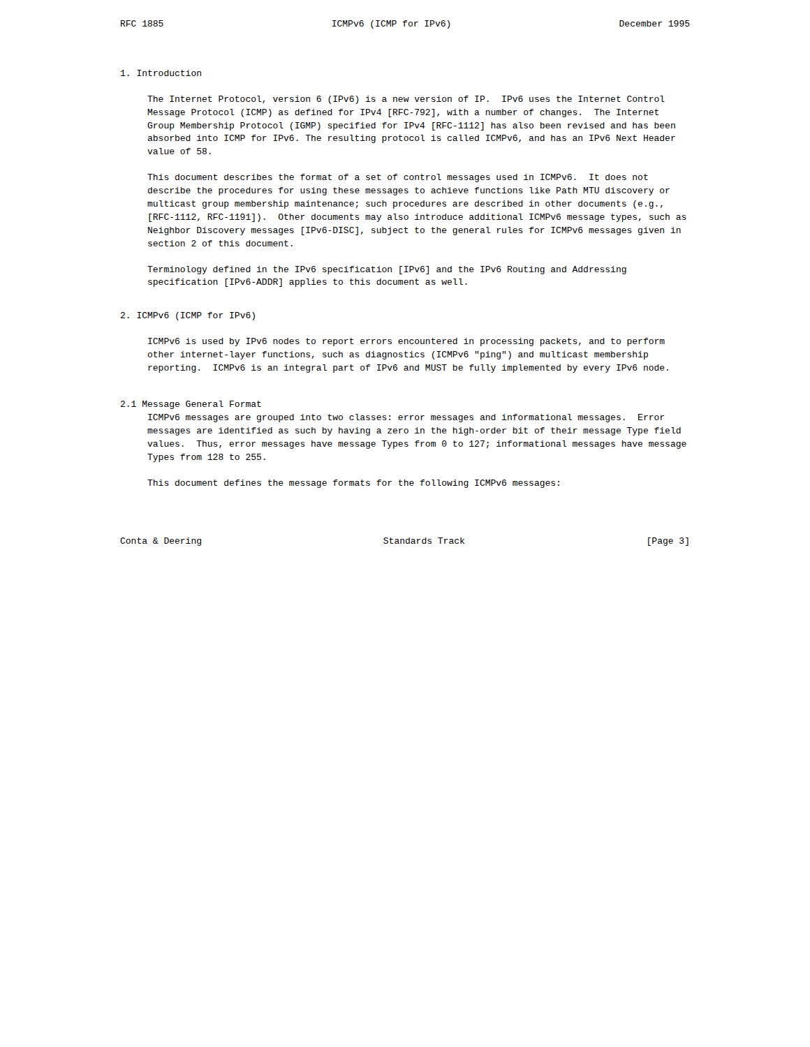RFC 1885 ICMPv6 (ICMP for IPv6) December 1995
1. Introduction
The Internet Protocol, version 6 (IPv6) is a new version of IP. IPv6 uses the Internet Control Message Protocol (ICMP) as defined for IPv4 [RFC-792], with a number of changes. The Internet Group Membership Protocol (IGMP) specified for IPv4 [RFC-1112] has also been revised and has been absorbed into ICMP for IPv6. The resulting protocol is called ICMPv6, and has an IPv6 Next Header value of 58.
This document describes the format of a set of control messages used in ICMPv6. It does not describe the procedures for using these messages to achieve functions like Path MTU discovery or multicast group membership maintenance; such procedures are described in other documents (e.g., [RFC-1112, RFC-1191]). Other documents may also introduce additional ICMPv6 message types, such as Neighbor Discovery messages [IPv6-DISC], subject to the general rules for ICMPv6 messages given in section 2 of this document.
Terminology defined in the IPv6 specification [IPv6] and the IPv6 Routing and Addressing specification [IPv6-ADDR] applies to this document as well.
2. ICMPv6 (ICMP for IPv6)
ICMPv6 is used by IPv6 nodes to report errors encountered in processing packets, and to perform other internet-layer functions, such as diagnostics (ICMPv6 "ping") and multicast membership reporting. ICMPv6 is an integral part of IPv6 and MUST be fully implemented by every IPv6 node.
2.1 Message General Format
ICMPv6 messages are grouped into two classes: error messages and informational messages. Error messages are identified as such by having a zero in the high-order bit of their message Type field values. Thus, error messages have message Types from 0 to 127; informational messages have message Types from 128 to 255.
This document defines the message formats for the following ICMPv6 messages:
Conta & Deering Standards Track [Page 3]